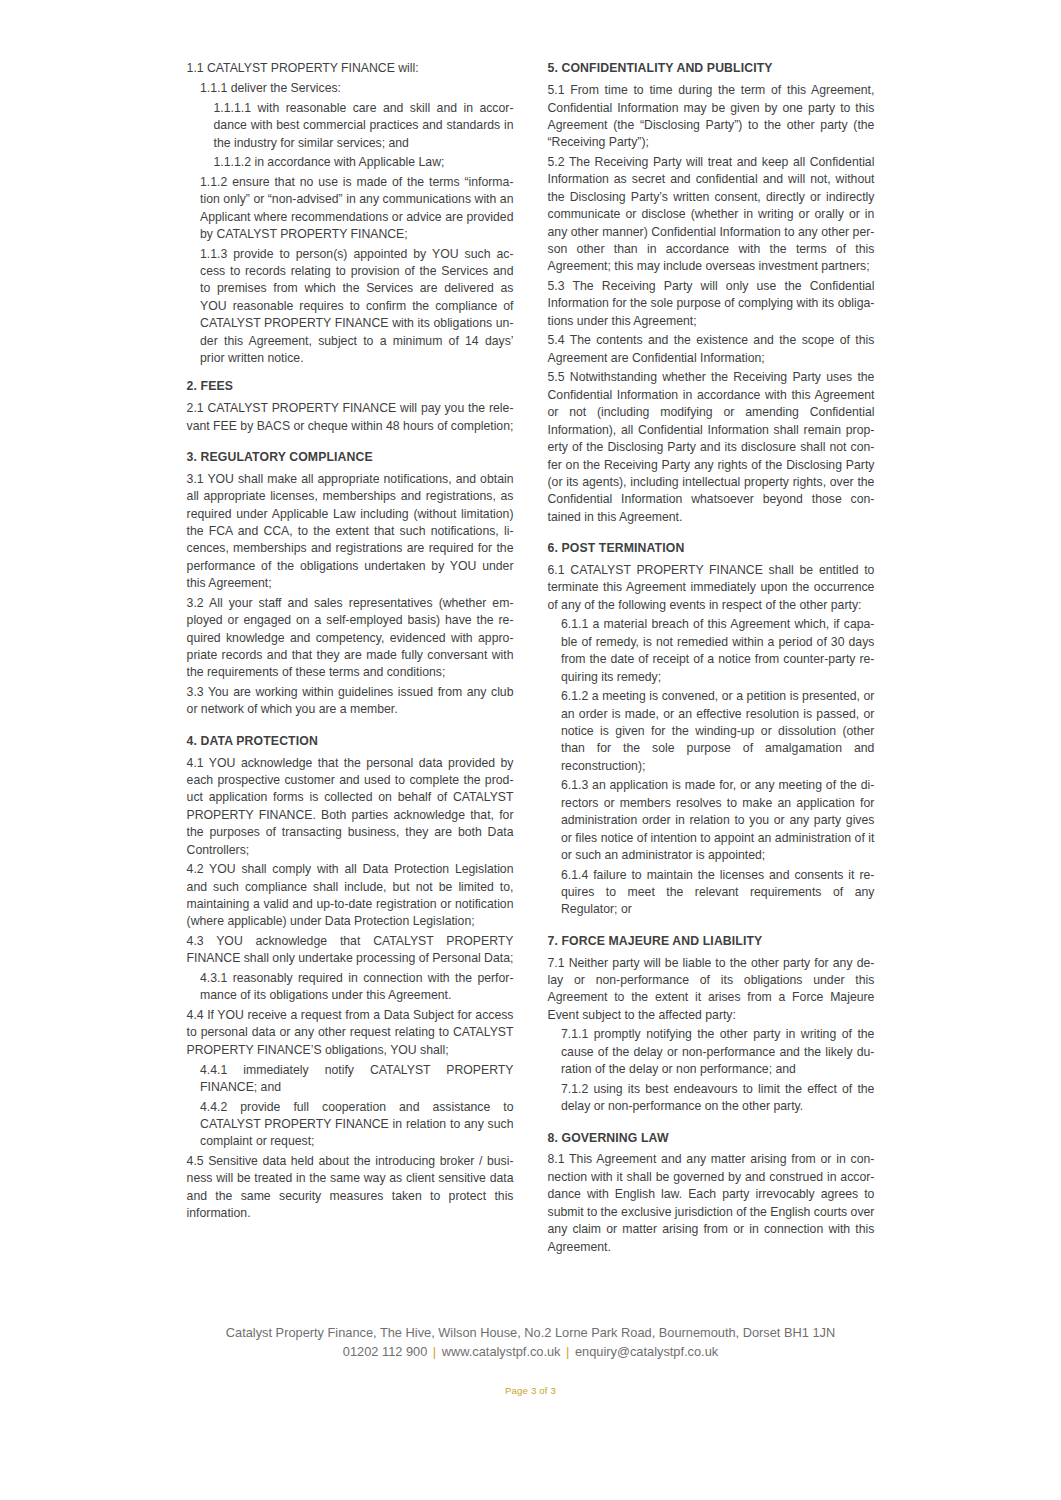1.1 CATALYST PROPERTY FINANCE will:
1.1.1 deliver the Services:
1.1.1.1 with reasonable care and skill and in accordance with best commercial practices and standards in the industry for similar services; and
1.1.1.2 in accordance with Applicable Law;
1.1.2 ensure that no use is made of the terms “information only” or “non-advised” in any communications with an Applicant where recommendations or advice are provided by CATALYST PROPERTY FINANCE;
1.1.3 provide to person(s) appointed by YOU such access to records relating to provision of the Services and to premises from which the Services are delivered as YOU reasonable requires to confirm the compliance of CATALYST PROPERTY FINANCE with its obligations under this Agreement, subject to a minimum of 14 days’ prior written notice.
2. FEES
2.1 CATALYST PROPERTY FINANCE will pay you the relevant FEE by BACS or cheque within 48 hours of completion;
3. REGULATORY COMPLIANCE
3.1 YOU shall make all appropriate notifications, and obtain all appropriate licenses, memberships and registrations, as required under Applicable Law including (without limitation) the FCA and CCA, to the extent that such notifications, licences, memberships and registrations are required for the performance of the obligations undertaken by YOU under this Agreement;
3.2 All your staff and sales representatives (whether employed or engaged on a self-employed basis) have the required knowledge and competency, evidenced with appropriate records and that they are made fully conversant with the requirements of these terms and conditions;
3.3 You are working within guidelines issued from any club or network of which you are a member.
4. DATA PROTECTION
4.1 YOU acknowledge that the personal data provided by each prospective customer and used to complete the product application forms is collected on behalf of CATALYST PROPERTY FINANCE. Both parties acknowledge that, for the purposes of transacting business, they are both Data Controllers;
4.2 YOU shall comply with all Data Protection Legislation and such compliance shall include, but not be limited to, maintaining a valid and up-to-date registration or notification (where applicable) under Data Protection Legislation;
4.3 YOU acknowledge that CATALYST PROPERTY FINANCE shall only undertake processing of Personal Data;
4.3.1 reasonably required in connection with the performance of its obligations under this Agreement.
4.4 If YOU receive a request from a Data Subject for access to personal data or any other request relating to CATALYST PROPERTY FINANCE’S obligations, YOU shall;
4.4.1 immediately notify CATALYST PROPERTY FINANCE; and
4.4.2 provide full cooperation and assistance to CATALYST PROPERTY FINANCE in relation to any such complaint or request;
4.5 Sensitive data held about the introducing broker / business will be treated in the same way as client sensitive data and the same security measures taken to protect this information.
5. CONFIDENTIALITY AND PUBLICITY
5.1 From time to time during the term of this Agreement, Confidential Information may be given by one party to this Agreement (the “Disclosing Party”) to the other party (the “Receiving Party”);
5.2 The Receiving Party will treat and keep all Confidential Information as secret and confidential and will not, without the Disclosing Party’s written consent, directly or indirectly communicate or disclose (whether in writing or orally or in any other manner) Confidential Information to any other person other than in accordance with the terms of this Agreement; this may include overseas investment partners;
5.3 The Receiving Party will only use the Confidential Information for the sole purpose of complying with its obligations under this Agreement;
5.4 The contents and the existence and the scope of this Agreement are Confidential Information;
5.5 Notwithstanding whether the Receiving Party uses the Confidential Information in accordance with this Agreement or not (including modifying or amending Confidential Information), all Confidential Information shall remain property of the Disclosing Party and its disclosure shall not confer on the Receiving Party any rights of the Disclosing Party (or its agents), including intellectual property rights, over the Confidential Information whatsoever beyond those contained in this Agreement.
6. POST TERMINATION
6.1 CATALYST PROPERTY FINANCE shall be entitled to terminate this Agreement immediately upon the occurrence of any of the following events in respect of the other party:
6.1.1 a material breach of this Agreement which, if capable of remedy, is not remedied within a period of 30 days from the date of receipt of a notice from counter-party requiring its remedy;
6.1.2 a meeting is convened, or a petition is presented, or an order is made, or an effective resolution is passed, or notice is given for the winding-up or dissolution (other than for the sole purpose of amalgamation and reconstruction);
6.1.3 an application is made for, or any meeting of the directors or members resolves to make an application for administration order in relation to you or any party gives or files notice of intention to appoint an administration of it or such an administrator is appointed;
6.1.4 failure to maintain the licenses and consents it requires to meet the relevant requirements of any Regulator; or
7. FORCE MAJEURE AND LIABILITY
7.1 Neither party will be liable to the other party for any delay or non-performance of its obligations under this Agreement to the extent it arises from a Force Majeure Event subject to the affected party:
7.1.1 promptly notifying the other party in writing of the cause of the delay or non-performance and the likely duration of the delay or non performance; and
7.1.2 using its best endeavours to limit the effect of the delay or non-performance on the other party.
8. GOVERNING LAW
8.1 This Agreement and any matter arising from or in connection with it shall be governed by and construed in accordance with English law. Each party irrevocably agrees to submit to the exclusive jurisdiction of the English courts over any claim or matter arising from or in connection with this Agreement.
Catalyst Property Finance, The Hive, Wilson House, No.2 Lorne Park Road, Bournemouth, Dorset BH1 1JN
01202 112 900 | www.catalystpf.co.uk | enquiry@catalystpf.co.uk
Page 3 of 3